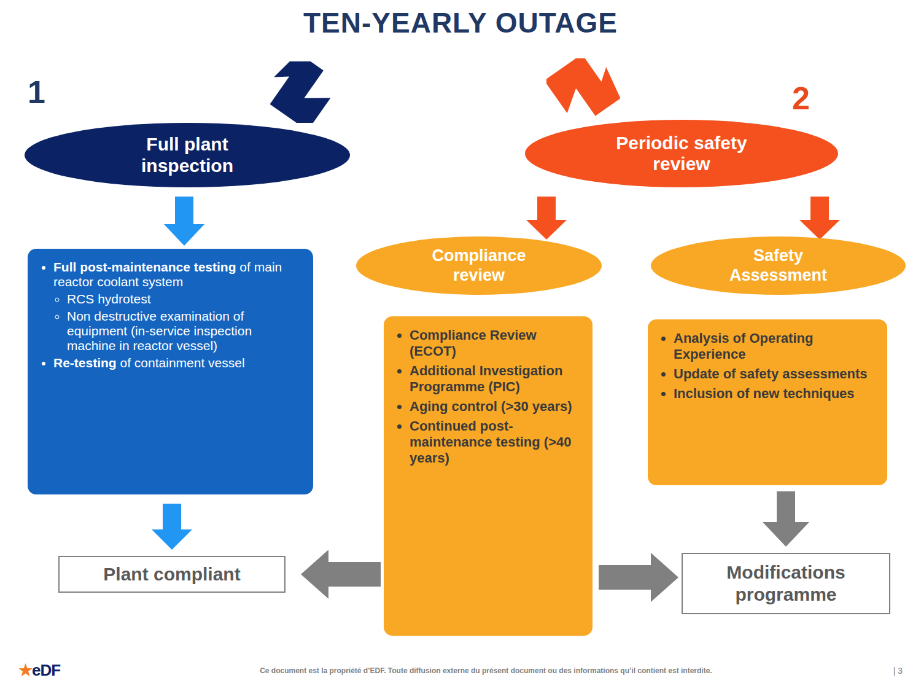TEN-YEARLY OUTAGE
1
2
Full plant
inspection
Periodic safety
review
Compliance
review
Safety
Assessment
Full post-maintenance testing of main reactor coolant system
RCS hydrotest
Non destructive examination of equipment (in-service inspection machine in reactor vessel)
Re-testing of containment vessel
Compliance Review (ECOT)
Additional Investigation Programme (PIC)
Aging control (>30 years)
Continued post-maintenance testing (>40 years)
Analysis of Operating Experience
Update of safety assessments
Inclusion of new techniques
Plant compliant
Modifications
programme
★eDF
Ce document est la propriété d’EDF. Toute diffusion externe du présent document ou des informations qu’il contient est interdite.
| 3